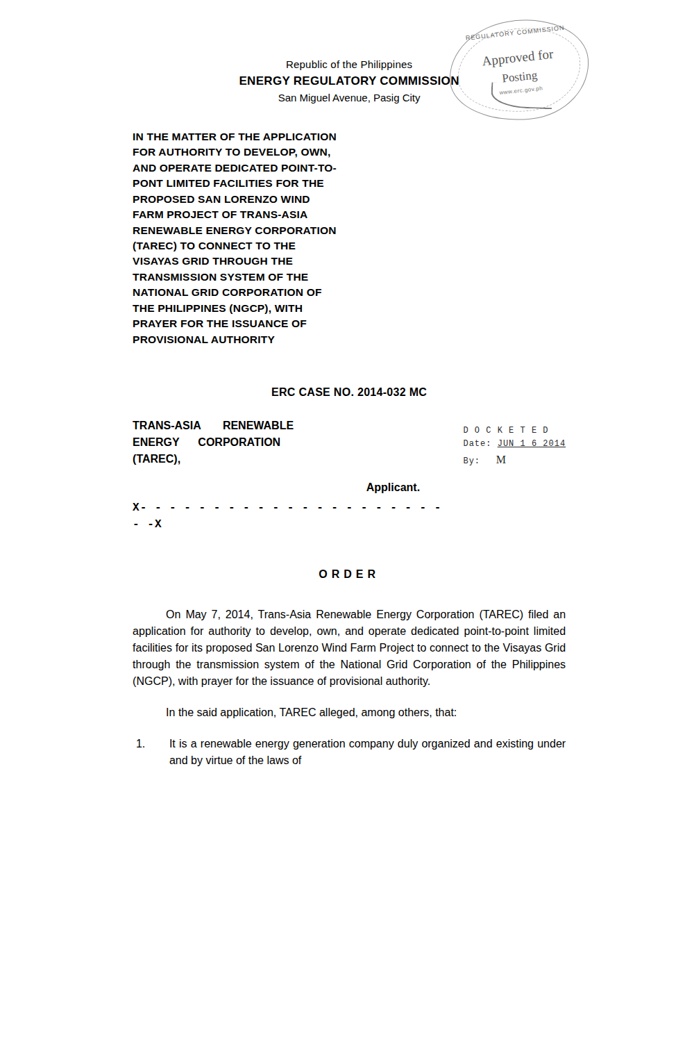REGULATORY COMMISSION
Approved for
Posting
www.erc.gov.ph
Republic of the Philippines
ENERGY REGULATORY COMMISSION
San Miguel Avenue, Pasig City
IN THE MATTER OF THE APPLICATION FOR AUTHORITY TO DEVELOP, OWN, AND OPERATE DEDICATED POINT-TO-PONT LIMITED FACILITIES FOR THE PROPOSED SAN LORENZO WIND FARM PROJECT OF TRANS-ASIA RENEWABLE ENERGY CORPORATION (TAREC) TO CONNECT TO THE VISAYAS GRID THROUGH THE TRANSMISSION SYSTEM OF THE NATIONAL GRID CORPORATION OF THE PHILIPPINES (NGCP), WITH PRAYER FOR THE ISSUANCE OF PROVISIONAL AUTHORITY
ERC CASE NO. 2014-032 MC
TRANS-ASIA RENEWABLE
ENERGY CORPORATION
(TAREC),
Applicant.
x- - - - - - - - - - - - - - - - - - - - - - -x
D O C K E T E D
Date: JUN 1 6 2014
By: M
ORDER
On May 7, 2014, Trans-Asia Renewable Energy Corporation (TAREC) filed an application for authority to develop, own, and operate dedicated point-to-point limited facilities for its proposed San Lorenzo Wind Farm Project to connect to the Visayas Grid through the transmission system of the National Grid Corporation of the Philippines (NGCP), with prayer for the issuance of provisional authority.
In the said application, TAREC alleged, among others, that:
1. It is a renewable energy generation company duly organized and existing under and by virtue of the laws of